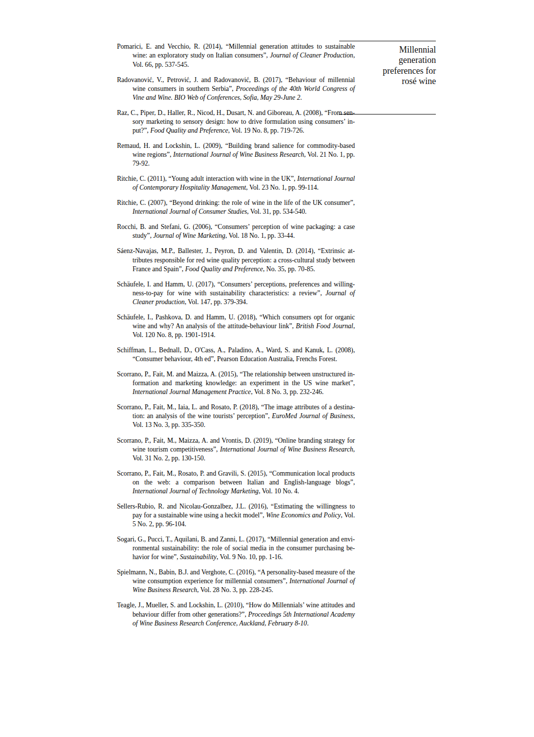Millennial generation preferences for rosé wine
Pomarici, E. and Vecchio, R. (2014), “Millennial generation attitudes to sustainable wine: an exploratory study on Italian consumers”, Journal of Cleaner Production, Vol. 66, pp. 537-545.
Radovanović, V., Petrović, J. and Radovanović, B. (2017), “Behaviour of millennial wine consumers in southern Serbia”, Proceedings of the 40th World Congress of Vine and Wine. BIO Web of Conferences, Sofia, May 29-June 2.
Raz, C., Piper, D., Haller, R., Nicod, H., Dusart, N. and Giboreau, A. (2008), “From sensory marketing to sensory design: how to drive formulation using consumers’ input?”, Food Quality and Preference, Vol. 19 No. 8, pp. 719-726.
Remaud, H. and Lockshin, L. (2009), “Building brand salience for commodity-based wine regions”, International Journal of Wine Business Research, Vol. 21 No. 1, pp. 79-92.
Ritchie, C. (2011), “Young adult interaction with wine in the UK”, International Journal of Contemporary Hospitality Management, Vol. 23 No. 1, pp. 99-114.
Ritchie, C. (2007), “Beyond drinking: the role of wine in the life of the UK consumer”, International Journal of Consumer Studies, Vol. 31, pp. 534-540.
Rocchi, B. and Stefani, G. (2006), “Consumers’ perception of wine packaging: a case study”, Journal of Wine Marketing, Vol. 18 No. 1, pp. 33-44.
Sáenz-Navajas, M.P., Ballester, J., Peyron, D. and Valentin, D. (2014), “Extrinsic attributes responsible for red wine quality perception: a cross-cultural study between France and Spain”, Food Quality and Preference, No. 35, pp. 70-85.
Schäufele, I. and Hamm, U. (2017), “Consumers’ perceptions, preferences and willingness-to-pay for wine with sustainability characteristics: a review”, Journal of Cleaner production, Vol. 147, pp. 379-394.
Schäufele, I., Pashkova, D. and Hamm, U. (2018), “Which consumers opt for organic wine and why? An analysis of the attitude-behaviour link”, British Food Journal, Vol. 120 No. 8, pp. 1901-1914.
Schiffman, L., Bednall, D., O'Cass, A., Paladino, A., Ward, S. and Kanuk, L. (2008), “Consumer behaviour, 4th ed”, Pearson Education Australia, Frenchs Forest.
Scorrano, P., Fait, M. and Maizza, A. (2015), “The relationship between unstructured information and marketing knowledge: an experiment in the US wine market”, International Journal Management Practice, Vol. 8 No. 3, pp. 232-246.
Scorrano, P., Fait, M., Iaia, L. and Rosato, P. (2018), “The image attributes of a destination: an analysis of the wine tourists’ perception”, EuroMed Journal of Business, Vol. 13 No. 3, pp. 335-350.
Scorrano, P., Fait, M., Maizza, A. and Vrontis, D. (2019), “Online branding strategy for wine tourism competitiveness”, International Journal of Wine Business Research, Vol. 31 No. 2, pp. 130-150.
Scorrano, P., Fait, M., Rosato, P. and Gravili, S. (2015), “Communication local products on the web: a comparison between Italian and English-language blogs”, International Journal of Technology Marketing, Vol. 10 No. 4.
Sellers-Rubio, R. and Nicolau-Gonzalbez, J.L. (2016), “Estimating the willingness to pay for a sustainable wine using a heckit model”, Wine Economics and Policy, Vol. 5 No. 2, pp. 96-104.
Sogari, G., Pucci, T., Aquilani, B. and Zanni, L. (2017), “Millennial generation and environmental sustainability: the role of social media in the consumer purchasing behavior for wine”, Sustainability, Vol. 9 No. 10, pp. 1-16.
Spielmann, N., Babin, B.J. and Verghote, C. (2016), “A personality-based measure of the wine consumption experience for millennial consumers”, International Journal of Wine Business Research, Vol. 28 No. 3, pp. 228-245.
Teagle, J., Mueller, S. and Lockshin, L. (2010), “How do Millennials’ wine attitudes and behaviour differ from other generations?”, Proceedings 5th International Academy of Wine Business Research Conference, Auckland, February 8-10.